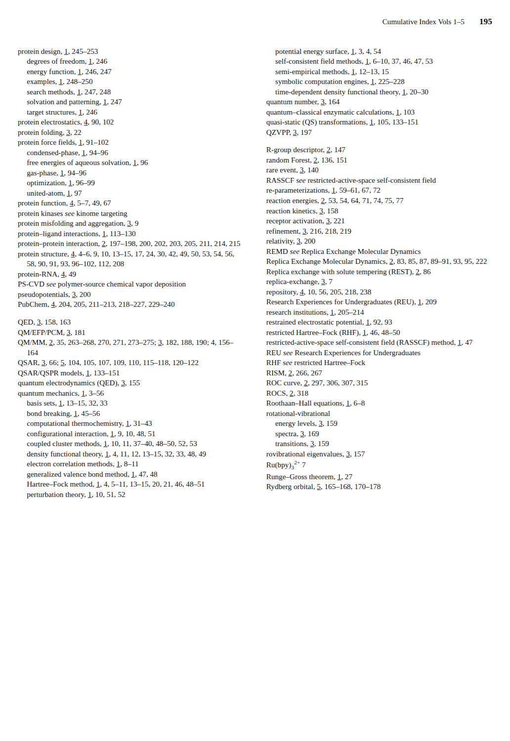Cumulative Index Vols 1–5 195
protein design, 1, 245–253
degrees of freedom, 1, 246
energy function, 1, 246, 247
examples, 1, 248–250
search methods, 1, 247, 248
solvation and patterning, 1, 247
target structures, 1, 246
protein electrostatics, 4, 90, 102
protein folding, 3, 22
protein force fields, 1, 91–102
condensed-phase, 1, 94–96
free energies of aqueous solvation, 1, 96
gas-phase, 1, 94–96
optimization, 1, 96–99
united-atom, 1, 97
protein function, 4, 5–7, 49, 67
protein kinases see kinome targeting
protein misfolding and aggregation, 3, 9
protein–ligand interactions, 1, 113–130
protein–protein interaction, 2, 197–198, 200, 202, 203, 205, 211, 214, 215
protein structure, 4, 4–6, 9, 10, 13–15, 17, 24, 30, 42, 49, 50, 53, 54, 56, 58, 90, 91, 93, 96–102, 112, 208
protein-RNA, 4, 49
PS-CVD see polymer-source chemical vapor deposition
pseudopotentials, 3, 200
PubChem, 4, 204, 205, 211–213, 218–227, 229–240
QED, 3, 158, 163
QM/EFP/PCM, 3, 181
QM/MM, 2, 35, 263–268, 270, 271, 273–275; 3, 182, 188, 190; 4, 156–164
QSAR, 3, 66; 5, 104, 105, 107, 109, 110, 115–118, 120–122
QSAR/QSPR models, 1, 133–151
quantum electrodynamics (QED), 3, 155
quantum mechanics, 1, 3–56
basis sets, 1, 13–15, 32, 33
bond breaking, 1, 45–56
computational thermochemistry, 1, 31–43
configurational interaction, 1, 9, 10, 48, 51
coupled cluster methods, 1, 10, 11, 37–40, 48–50, 52, 53
density functional theory, 1, 4, 11, 12, 13–15, 32, 33, 48, 49
electron correlation methods, 1, 8–11
generalized valence bond method, 1, 47, 48
Hartree–Fock method, 1, 4, 5–11, 13–15, 20, 21, 46, 48–51
perturbation theory, 1, 10, 51, 52
potential energy surface, 1, 3, 4, 54
self-consistent field methods, 1, 6–10, 37, 46, 47, 53
semi-empirical methods, 1, 12–13, 15
symbolic computation engines, 1, 225–228
time-dependent density functional theory, 1, 20–30
quantum number, 3, 164
quantum–classical enzymatic calculations, 1, 103
quasi-static (QS) transformations, 1, 105, 133–151
QZVPP, 3, 197
R-group descriptor, 2, 147
random Forest, 2, 136, 151
rare event, 3, 140
RASSCF see restricted-active-space self-consistent field
re-parameterizations, 1, 59–61, 67, 72
reaction energies, 2, 53, 54, 64, 71, 74, 75, 77
reaction kinetics, 3, 158
receptor activation, 3, 221
refinement, 3, 216, 218, 219
relativity, 3, 200
REMD see Replica Exchange Molecular Dynamics
Replica Exchange Molecular Dynamics, 2, 83, 85, 87, 89–91, 93, 95, 222
Replica exchange with solute tempering (REST), 2, 86
replica-exchange, 3, 7
repository, 4, 10, 56, 205, 218, 238
Research Experiences for Undergraduates (REU), 1, 209
research institutions, 1, 205–214
restrained electrostatic potential, 1, 92, 93
restricted Hartree–Fock (RHF), 1, 46, 48–50
restricted-active-space self-consistent field (RASSCF) method, 1, 47
REU see Research Experiences for Undergraduates
RHF see restricted Hartree–Fock
RISM, 2, 266, 267
ROC curve, 2, 297, 306, 307, 315
ROCS, 2, 318
Roothaan–Hall equations, 1, 6–8
rotational-vibrational
energy levels, 3, 159
spectra, 3, 169
transitions, 3, 159
rovibrational eigenvalues, 3, 157
Ru(bpy)32+ 7
Runge–Gross theorem, 1, 27
Rydberg orbital, 5, 165–168, 170–178